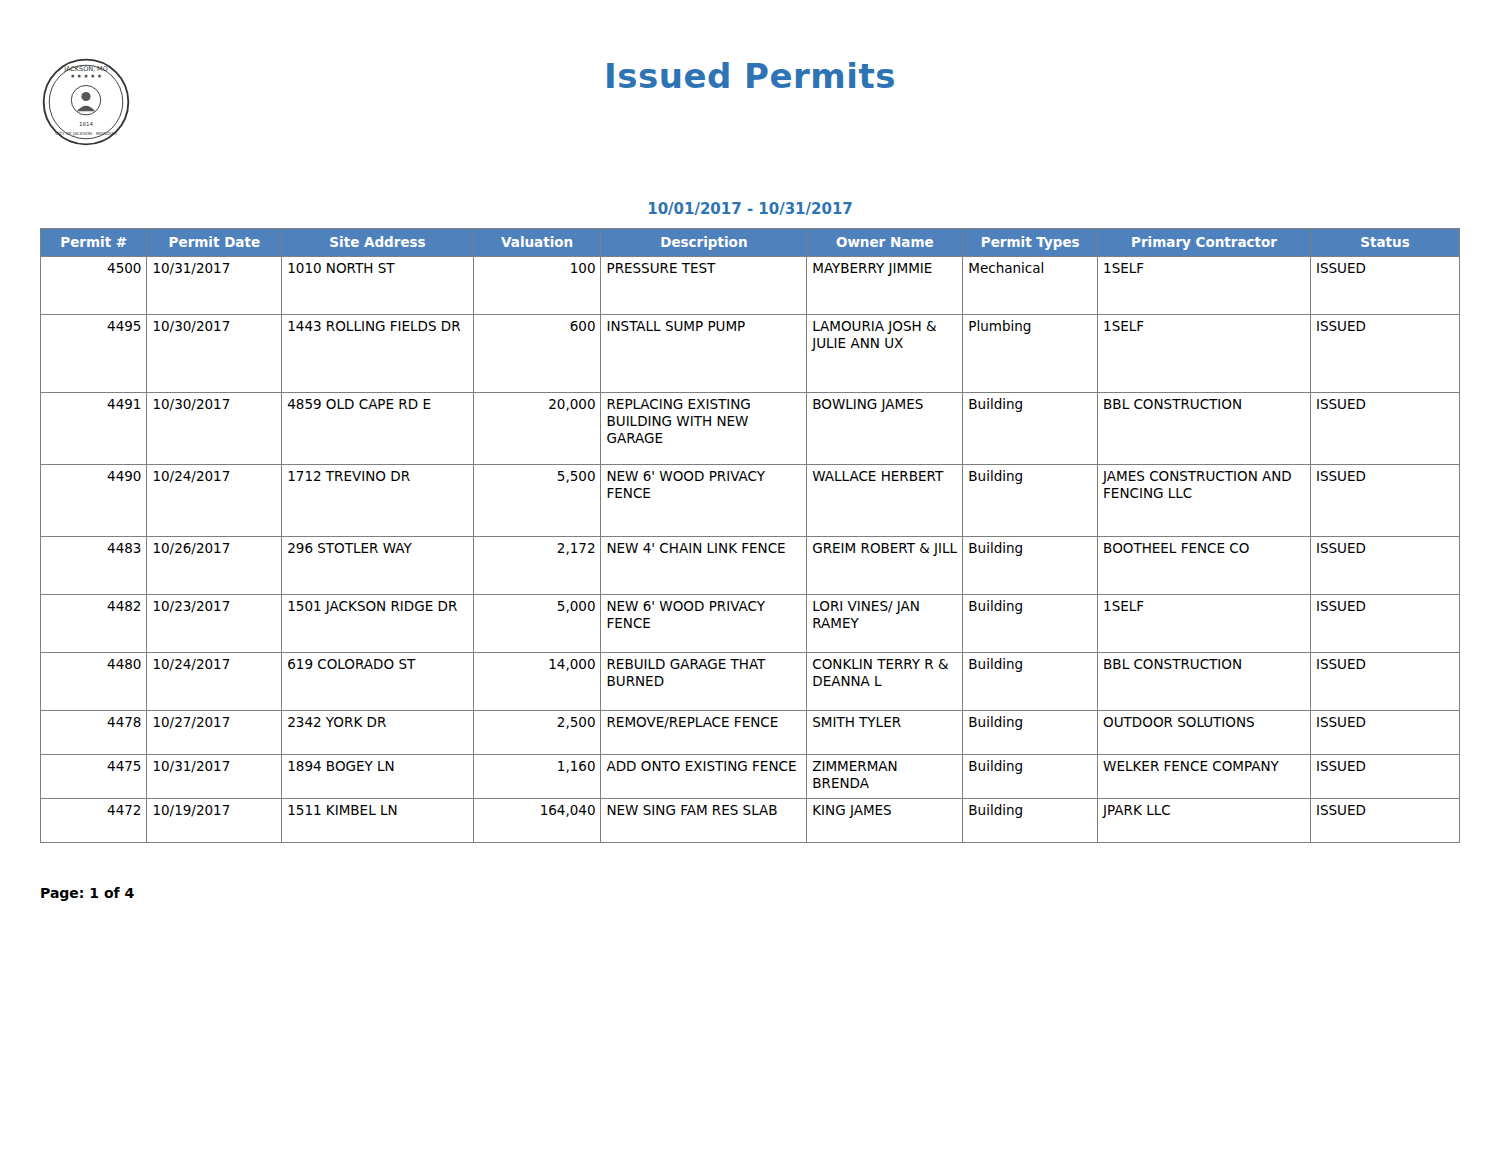JACKSON, MO ★ ★ ★ ★ ★ 1814 CITY OF JACKSON · MISSOURI
Issued Permits
10/01/2017 - 10/31/2017
| Permit # | Permit Date | Site Address | Valuation | Description | Owner Name | Permit Types | Primary Contractor | Status |
| --- | --- | --- | --- | --- | --- | --- | --- | --- |
| 4500 | 10/31/2017 | 1010 NORTH ST | 100 | PRESSURE TEST | MAYBERRY JIMMIE | Mechanical | 1SELF | ISSUED |
| 4495 | 10/30/2017 | 1443 ROLLING FIELDS DR | 600 | INSTALL SUMP PUMP | LAMOURIA JOSH & JULIE ANN UX | Plumbing | 1SELF | ISSUED |
| 4491 | 10/30/2017 | 4859 OLD CAPE RD E | 20,000 | REPLACING EXISTING BUILDING WITH NEW GARAGE | BOWLING JAMES | Building | BBL CONSTRUCTION | ISSUED |
| 4490 | 10/24/2017 | 1712 TREVINO DR | 5,500 | NEW 6' WOOD PRIVACY FENCE | WALLACE HERBERT | Building | JAMES CONSTRUCTION AND FENCING LLC | ISSUED |
| 4483 | 10/26/2017 | 296 STOTLER WAY | 2,172 | NEW 4' CHAIN LINK FENCE | GREIM ROBERT & JILL | Building | BOOTHEEL FENCE CO | ISSUED |
| 4482 | 10/23/2017 | 1501 JACKSON RIDGE DR | 5,000 | NEW 6' WOOD PRIVACY FENCE | LORI VINES/ JAN RAMEY | Building | 1SELF | ISSUED |
| 4480 | 10/24/2017 | 619 COLORADO ST | 14,000 | REBUILD GARAGE THAT BURNED | CONKLIN TERRY R & DEANNA L | Building | BBL CONSTRUCTION | ISSUED |
| 4478 | 10/27/2017 | 2342 YORK DR | 2,500 | REMOVE/REPLACE FENCE | SMITH TYLER | Building | OUTDOOR SOLUTIONS | ISSUED |
| 4475 | 10/31/2017 | 1894 BOGEY LN | 1,160 | ADD ONTO EXISTING FENCE | ZIMMERMAN BRENDA | Building | WELKER FENCE COMPANY | ISSUED |
| 4472 | 10/19/2017 | 1511 KIMBEL LN | 164,040 | NEW SING FAM RES SLAB | KING JAMES | Building | JPARK LLC | ISSUED |
Page: 1 of 4